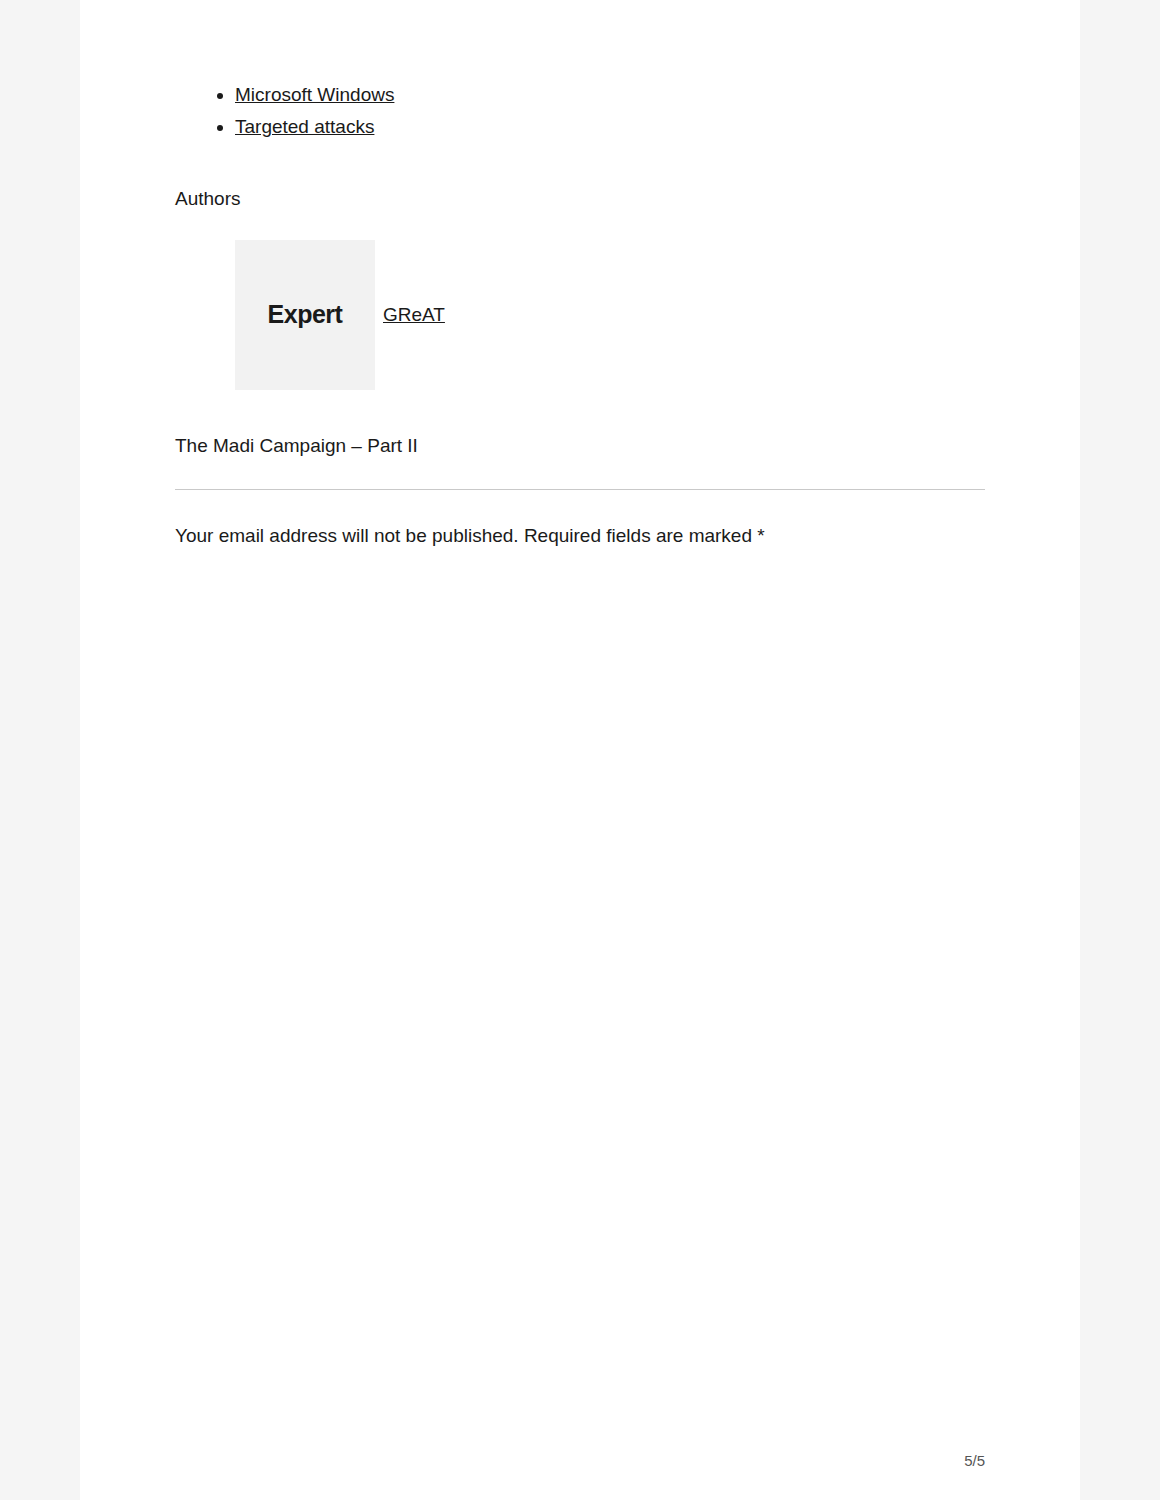Microsoft Windows
Targeted attacks
Authors
Expert
GReAT
The Madi Campaign – Part II
Your email address will not be published. Required fields are marked *
5/5